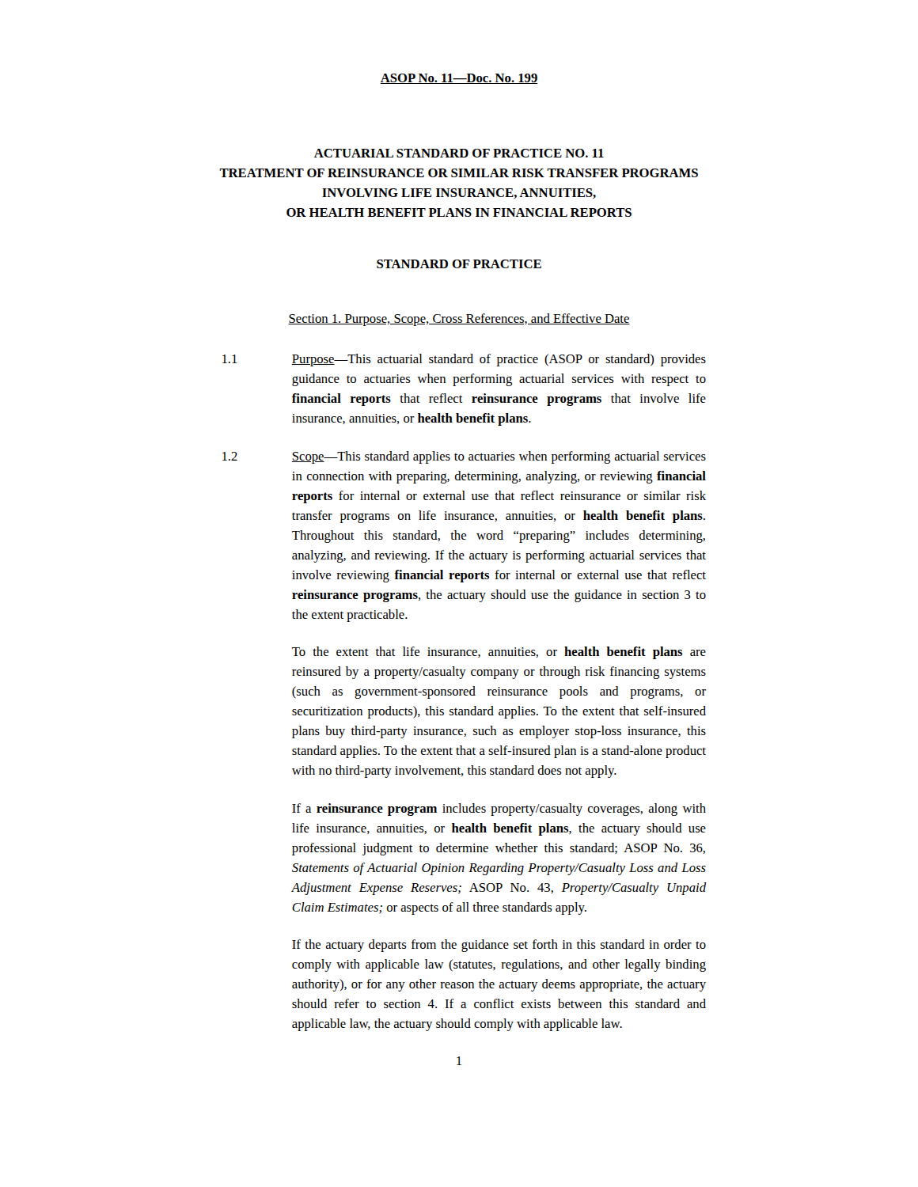ASOP No. 11—Doc. No. 199
ACTUARIAL STANDARD OF PRACTICE NO. 11
TREATMENT OF REINSURANCE OR SIMILAR RISK TRANSFER PROGRAMS
INVOLVING LIFE INSURANCE, ANNUITIES,
OR HEALTH BENEFIT PLANS IN FINANCIAL REPORTS
STANDARD OF PRACTICE
Section 1. Purpose, Scope, Cross References, and Effective Date
1.1
Purpose—This actuarial standard of practice (ASOP or standard) provides guidance to actuaries when performing actuarial services with respect to financial reports that reflect reinsurance programs that involve life insurance, annuities, or health benefit plans.
1.2
Scope—This standard applies to actuaries when performing actuarial services in connection with preparing, determining, analyzing, or reviewing financial reports for internal or external use that reflect reinsurance or similar risk transfer programs on life insurance, annuities, or health benefit plans. Throughout this standard, the word “preparing” includes determining, analyzing, and reviewing. If the actuary is performing actuarial services that involve reviewing financial reports for internal or external use that reflect reinsurance programs, the actuary should use the guidance in section 3 to the extent practicable.
To the extent that life insurance, annuities, or health benefit plans are reinsured by a property/casualty company or through risk financing systems (such as government-sponsored reinsurance pools and programs, or securitization products), this standard applies. To the extent that self-insured plans buy third-party insurance, such as employer stop-loss insurance, this standard applies. To the extent that a self-insured plan is a stand-alone product with no third-party involvement, this standard does not apply.
If a reinsurance program includes property/casualty coverages, along with life insurance, annuities, or health benefit plans, the actuary should use professional judgment to determine whether this standard; ASOP No. 36, Statements of Actuarial Opinion Regarding Property/Casualty Loss and Loss Adjustment Expense Reserves; ASOP No. 43, Property/Casualty Unpaid Claim Estimates; or aspects of all three standards apply.
If the actuary departs from the guidance set forth in this standard in order to comply with applicable law (statutes, regulations, and other legally binding authority), or for any other reason the actuary deems appropriate, the actuary should refer to section 4. If a conflict exists between this standard and applicable law, the actuary should comply with applicable law.
1